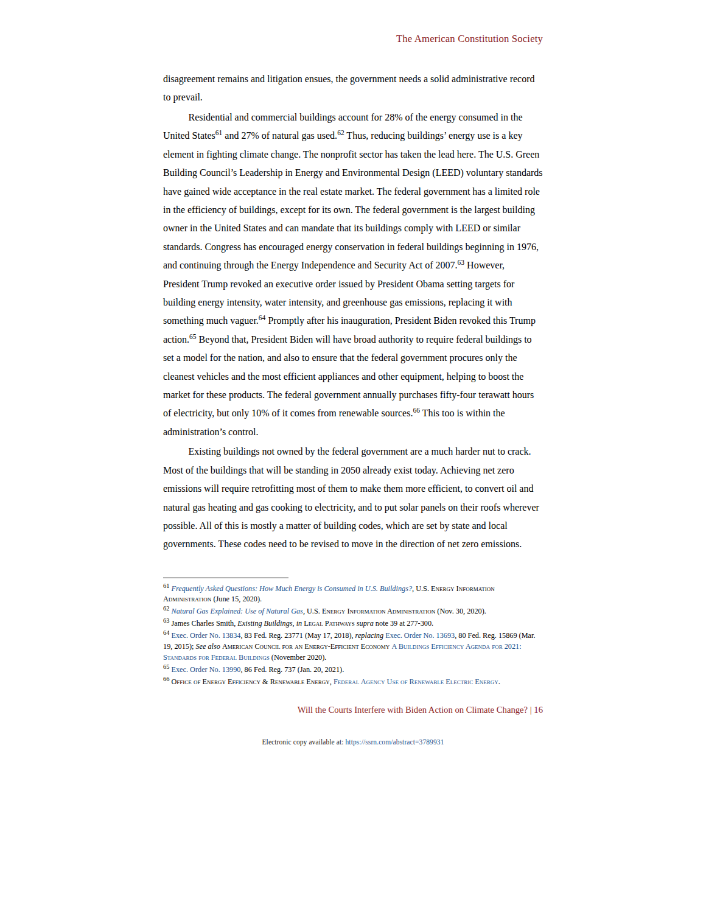The American Constitution Society
disagreement remains and litigation ensues, the government needs a solid administrative record to prevail.
Residential and commercial buildings account for 28% of the energy consumed in the United States61 and 27% of natural gas used.62 Thus, reducing buildings’ energy use is a key element in fighting climate change. The nonprofit sector has taken the lead here. The U.S. Green Building Council’s Leadership in Energy and Environmental Design (LEED) voluntary standards have gained wide acceptance in the real estate market. The federal government has a limited role in the efficiency of buildings, except for its own. The federal government is the largest building owner in the United States and can mandate that its buildings comply with LEED or similar standards. Congress has encouraged energy conservation in federal buildings beginning in 1976, and continuing through the Energy Independence and Security Act of 2007.63 However, President Trump revoked an executive order issued by President Obama setting targets for building energy intensity, water intensity, and greenhouse gas emissions, replacing it with something much vaguer.64 Promptly after his inauguration, President Biden revoked this Trump action.65 Beyond that, President Biden will have broad authority to require federal buildings to set a model for the nation, and also to ensure that the federal government procures only the cleanest vehicles and the most efficient appliances and other equipment, helping to boost the market for these products. The federal government annually purchases fifty-four terawatt hours of electricity, but only 10% of it comes from renewable sources.66 This too is within the administration’s control.
Existing buildings not owned by the federal government are a much harder nut to crack. Most of the buildings that will be standing in 2050 already exist today. Achieving net zero emissions will require retrofitting most of them to make them more efficient, to convert oil and natural gas heating and gas cooking to electricity, and to put solar panels on their roofs wherever possible. All of this is mostly a matter of building codes, which are set by state and local governments. These codes need to be revised to move in the direction of net zero emissions.
61 Frequently Asked Questions: How Much Energy is Consumed in U.S. Buildings?, U.S. Energy Information Administration (June 15, 2020).
62 Natural Gas Explained: Use of Natural Gas, U.S. Energy Information Administration (Nov. 30, 2020).
63 James Charles Smith, Existing Buildings, in Legal Pathways supra note 39 at 277-300.
64 Exec. Order No. 13834, 83 Fed. Reg. 23771 (May 17, 2018), replacing Exec. Order No. 13693, 80 Fed. Reg. 15869 (Mar. 19, 2015); See also American Council for an Energy-Efficient Economy A Buildings Efficiency Agenda for 2021: Standards for Federal Buildings (November 2020).
65 Exec. Order No. 13990, 86 Fed. Reg. 737 (Jan. 20, 2021).
66 Office of Energy Efficiency & Renewable Energy, Federal Agency Use of Renewable Electric Energy.
Will the Courts Interfere with Biden Action on Climate Change? | 16
Electronic copy available at: https://ssrn.com/abstract=3789931